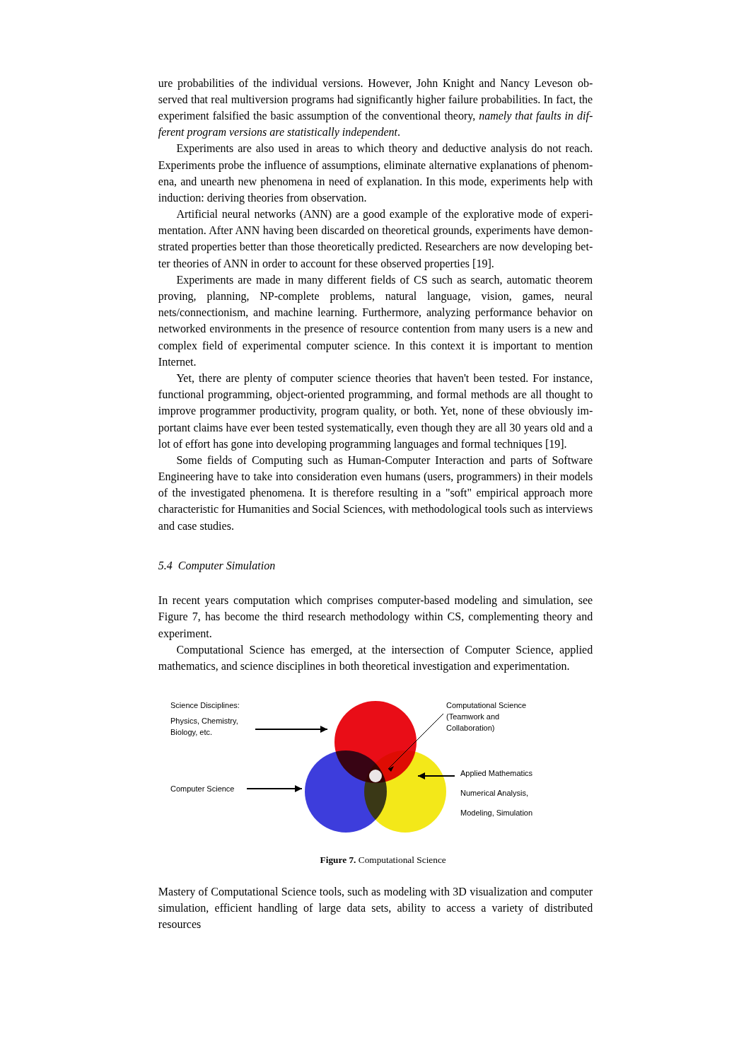ure probabilities of the individual versions. However, John Knight and Nancy Leveson observed that real multiversion programs had significantly higher failure probabilities. In fact, the experiment falsified the basic assumption of the conventional theory, namely that faults in different program versions are statistically independent.
Experiments are also used in areas to which theory and deductive analysis do not reach. Experiments probe the influence of assumptions, eliminate alternative explanations of phenomena, and unearth new phenomena in need of explanation. In this mode, experiments help with induction: deriving theories from observation.
Artificial neural networks (ANN) are a good example of the explorative mode of experimentation. After ANN having been discarded on theoretical grounds, experiments have demonstrated properties better than those theoretically predicted. Researchers are now developing better theories of ANN in order to account for these observed properties [19].
Experiments are made in many different fields of CS such as search, automatic theorem proving, planning, NP-complete problems, natural language, vision, games, neural nets/connectionism, and machine learning. Furthermore, analyzing performance behavior on networked environments in the presence of resource contention from many users is a new and complex field of experimental computer science. In this context it is important to mention Internet.
Yet, there are plenty of computer science theories that haven't been tested. For instance, functional programming, object-oriented programming, and formal methods are all thought to improve programmer productivity, program quality, or both. Yet, none of these obviously important claims have ever been tested systematically, even though they are all 30 years old and a lot of effort has gone into developing programming languages and formal techniques [19].
Some fields of Computing such as Human-Computer Interaction and parts of Software Engineering have to take into consideration even humans (users, programmers) in their models of the investigated phenomena. It is therefore resulting in a "soft" empirical approach more characteristic for Humanities and Social Sciences, with methodological tools such as interviews and case studies.
5.4 Computer Simulation
In recent years computation which comprises computer-based modeling and simulation, see Figure 7, has become the third research methodology within CS, complementing theory and experiment.
Computational Science has emerged, at the intersection of Computer Science, applied mathematics, and science disciplines in both theoretical investigation and experimentation.
Science Disciplines: Physics, Chemistry, Biology, etc. Computer Science Computational Science (Teamwork and Collaboration) Applied Mathematics Numerical Analysis, Modeling, Simulation
Figure 7. Computational Science
Mastery of Computational Science tools, such as modeling with 3D visualization and computer simulation, efficient handling of large data sets, ability to access a variety of distributed resources